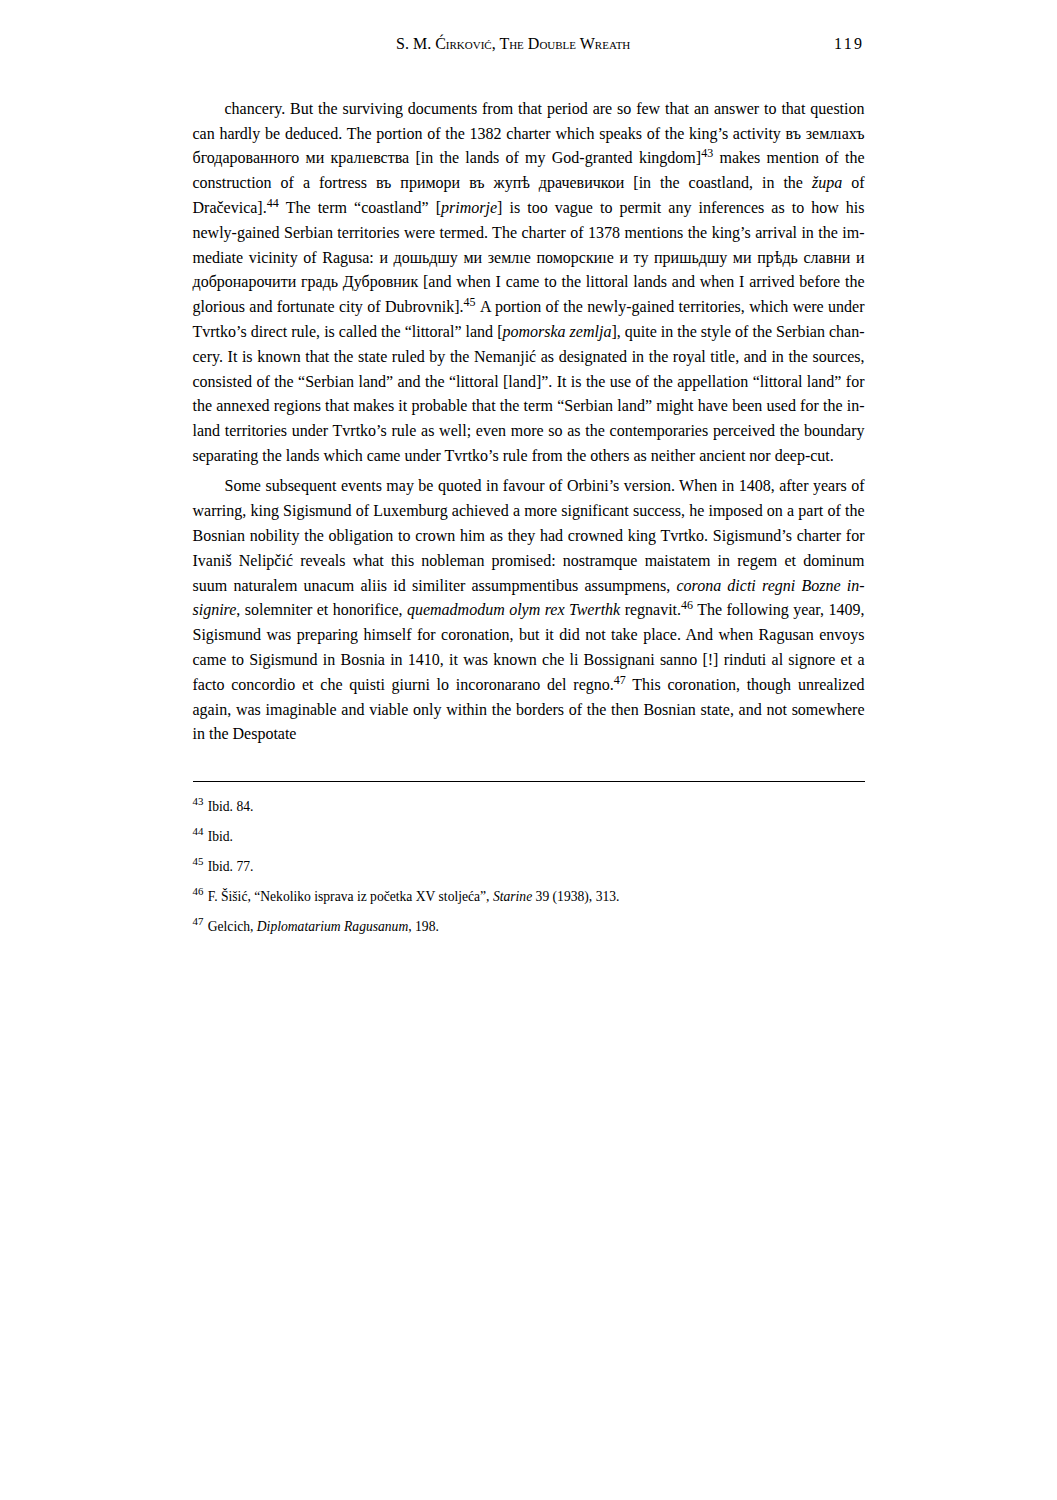S. M. Ćirković, The Double Wreath 119
chancery. But the surviving documents from that period are so few that an answer to that question can hardly be deduced. The portion of the 1382 charter which speaks of the king’s activity въ землıахъ бгодарованного ми кралıевства [in the lands of my God-granted kingdom]43 makes mention of the construction of a fortress въ примори въ жупѣ драчевичкои [in the coastland, in the župa of Dračevica].44 The term “coastland” [primorje] is too vague to permit any inferences as to how his newly-gained Serbian territories were termed. The charter of 1378 mentions the king’s arrival in the immediate vicinity of Ragusa: и дошьдшу ми землıе поморскиıе и ту пришьдшу ми прѣдь славни и добронарочити градь Дубровник [and when I came to the littoral lands and when I arrived before the glorious and fortunate city of Dubrovnik].45 A portion of the newly-gained territories, which were under Tvrtko’s direct rule, is called the “littoral” land [pomorska zemlja], quite in the style of the Serbian chancery. It is known that the state ruled by the Nemanjić as designated in the royal title, and in the sources, consisted of the “Serbian land” and the “littoral [land]”. It is the use of the appellation “littoral land” for the annexed regions that makes it probable that the term “Serbian land” might have been used for the inland territories under Tvrtko’s rule as well; even more so as the contemporaries perceived the boundary separating the lands which came under Tvrtko’s rule from the others as neither ancient nor deep-cut.
Some subsequent events may be quoted in favour of Orbini’s version. When in 1408, after years of warring, king Sigismund of Luxemburg achieved a more significant success, he imposed on a part of the Bosnian nobility the obligation to crown him as they had crowned king Tvrtko. Sigismund’s charter for Ivaniš Nelipčić reveals what this nobleman promised: nostramque maistatem in regem et dominum suum naturalem unacum aliis id similiter assumpmentibus assumpmens, corona dicti regni Bozne insignire, solemniter et honorifice, quemadmodum olym rex Twerthk regnavit.46 The following year, 1409, Sigismund was preparing himself for coronation, but it did not take place. And when Ragusan envoys came to Sigismund in Bosnia in 1410, it was known che li Bossignani sanno [!] rinduti al signore et a facto concordio et che quisti giurni lo incoronarano del regno.47 This coronation, though unrealized again, was imaginable and viable only within the borders of the then Bosnian state, and not somewhere in the Despotate
43 Ibid. 84.
44 Ibid.
45 Ibid. 77.
46 F. Šišić, “Nekoliko isprava iz početka XV stoljeća”, Starine 39 (1938), 313.
47 Gelcich, Diplomatarium Ragusanum, 198.